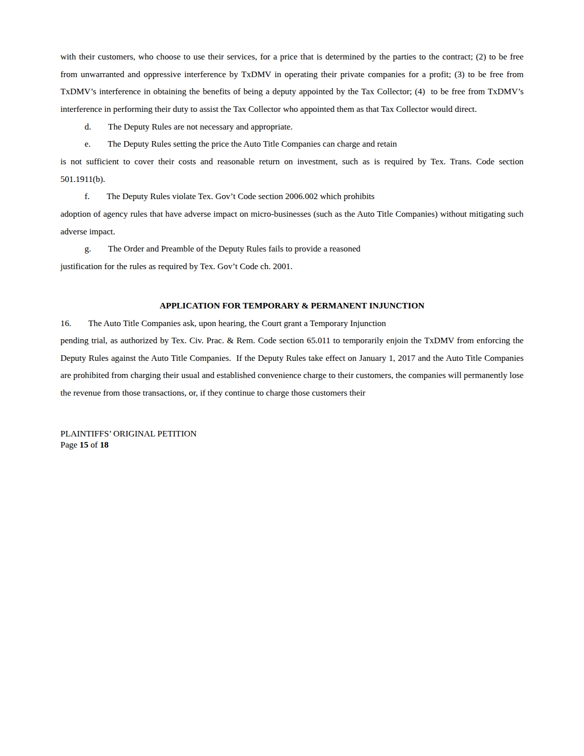with their customers, who choose to use their services, for a price that is determined by the parties to the contract; (2) to be free from unwarranted and oppressive interference by TxDMV in operating their private companies for a profit; (3) to be free from TxDMV’s interference in obtaining the benefits of being a deputy appointed by the Tax Collector; (4) to be free from TxDMV’s interference in performing their duty to assist the Tax Collector who appointed them as that Tax Collector would direct.
d.
The Deputy Rules are not necessary and appropriate.
e.
The Deputy Rules setting the price the Auto Title Companies can charge and retain
is not sufficient to cover their costs and reasonable return on investment, such as is required by Tex. Trans. Code section 501.1911(b).
f.
The Deputy Rules violate Tex. Gov’t Code section 2006.002 which prohibits
adoption of agency rules that have adverse impact on micro-businesses (such as the Auto Title Companies) without mitigating such adverse impact.
g.
The Order and Preamble of the Deputy Rules fails to provide a reasoned
justification for the rules as required by Tex. Gov’t Code ch. 2001.
APPLICATION FOR TEMPORARY & PERMANENT INJUNCTION
16.
The Auto Title Companies ask, upon hearing, the Court grant a Temporary Injunction
pending trial, as authorized by Tex. Civ. Prac. & Rem. Code section 65.011 to temporarily enjoin the TxDMV from enforcing the Deputy Rules against the Auto Title Companies. If the Deputy Rules take effect on January 1, 2017 and the Auto Title Companies are prohibited from charging their usual and established convenience charge to their customers, the companies will permanently lose the revenue from those transactions, or, if they continue to charge those customers their
PLAINTIFFS’ ORIGINAL PETITION
Page 15 of 18